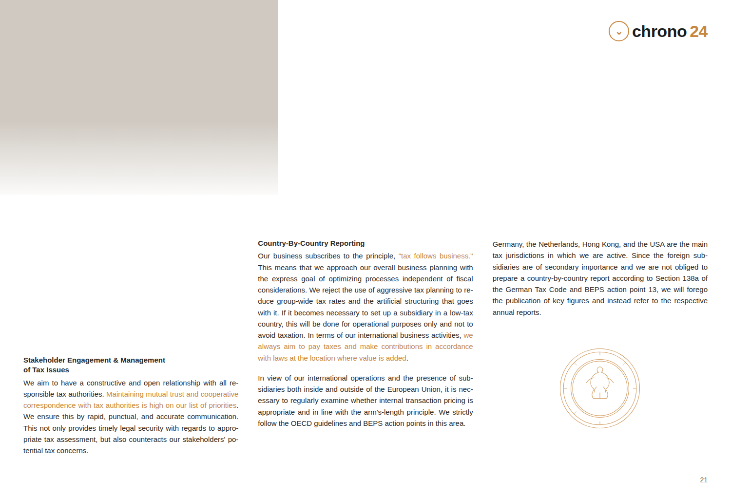⌄ chrono 24
Stakeholder Engagement & Management
of Tax Issues
We aim to have a constructive and open relationship with all responsible tax authorities. Maintaining mutual trust and cooperative correspondence with tax authorities is high on our list of priorities. We ensure this by rapid, punctual, and accurate communication. This not only provides timely legal security with regards to appropriate tax assessment, but also counteracts our stakeholders' potential tax concerns.
Country-By-Country Reporting
Our business subscribes to the principle, "tax follows business." This means that we approach our overall business planning with the express goal of optimizing processes independent of fiscal considerations. We reject the use of aggressive tax planning to reduce group-wide tax rates and the artificial structuring that goes with it. If it becomes necessary to set up a subsidiary in a low-tax country, this will be done for operational purposes only and not to avoid taxation. In terms of our international business activities, we always aim to pay taxes and make contributions in accordance with laws at the location where value is added.
In view of our international operations and the presence of subsidiaries both inside and outside of the European Union, it is necessary to regularly examine whether internal transaction pricing is appropriate and in line with the arm's-length principle. We strictly follow the OECD guidelines and BEPS action points in this area.
Germany, the Netherlands, Hong Kong, and the USA are the main tax jurisdictions in which we are active. Since the foreign subsidiaries are of secondary importance and we are not obliged to prepare a country-by-country report according to Section 138a of the German Tax Code and BEPS action point 13, we will forego the publication of key figures and instead refer to the respective annual reports.
21